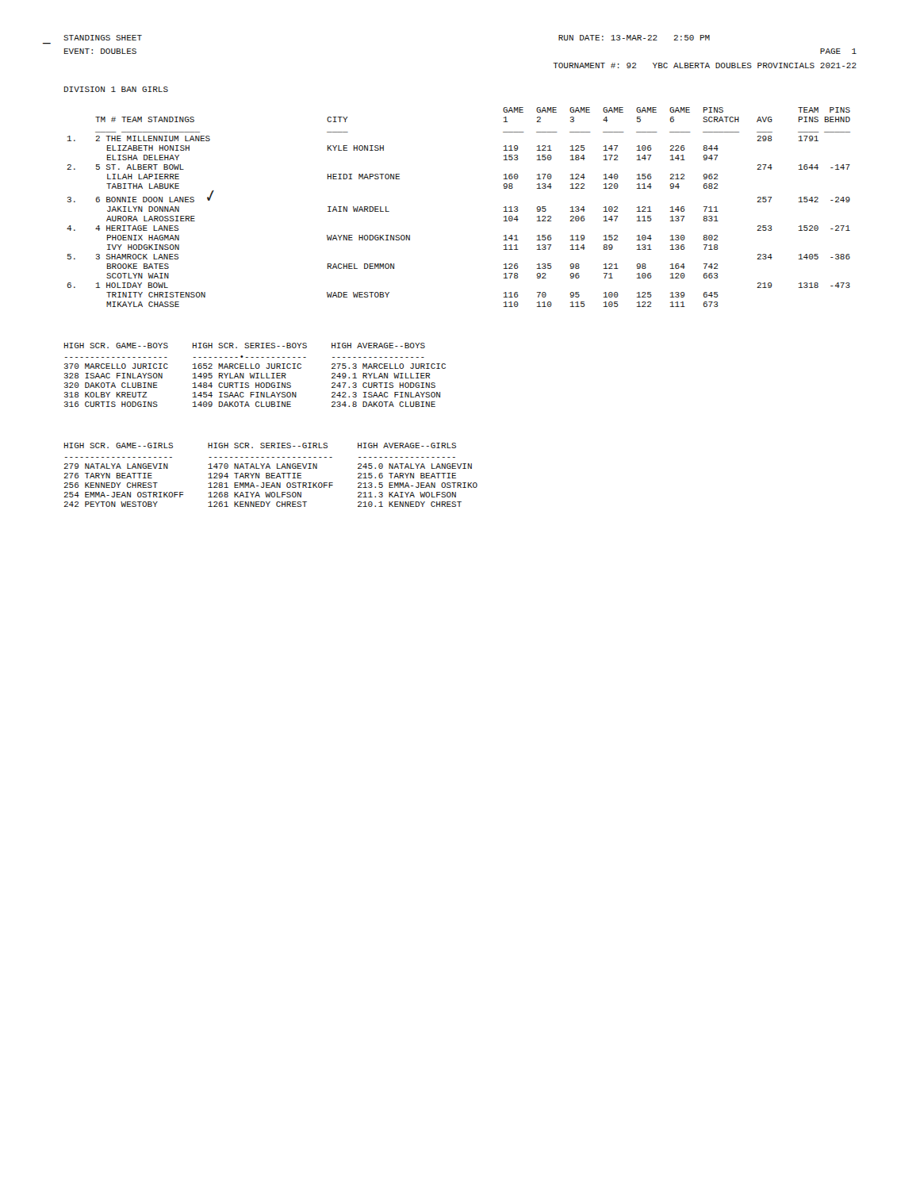—
STANDINGS SHEET
EVENT: DOUBLES
RUN DATE: 13-MAR-22 2:50 PM PAGE 1
TOURNAMENT #: 92 YBC ALBERTA DOUBLES PROVINCIALS 2021-22
DIVISION 1 BAN GIRLS
| | | | GAME | GAME | GAME | GAME | GAME | GAME | PINS | | TEAM PINS |
| --- | --- | --- | --- | --- | --- | --- | --- | --- | --- | --- | --- |
| | TM # TEAM STANDINGS | CITY | 1 | 2 | 3 | 4 | 5 | 6 | SCRATCH | AVG | PINS BEHND |
| | ____ _______________ | ____ | ____ | ____ | ____ | ____ | ____ | ____ | _______ | ___ | ____ _____ |
| 1. | 2 THE MILLENNIUM LANES | | | | | | | | | 298 | 1791 |
| | ELIZABETH HONISH | KYLE HONISH | 119 | 121 | 125 | 147 | 106 | 226 | 844 | | |
| | ELISHA DELEHAY | | 153 | 150 | 184 | 172 | 147 | 141 | 947 | | |
| 2. | 5 ST. ALBERT BOWL | | | | | | | | | 274 | 1644 -147 |
| | LILAH LAPIERRE | HEIDI MAPSTONE | 160 | 170 | 124 | 140 | 156 | 212 | 962 | | |
| | TABITHA LABUKE | | 98 | 134 | 122 | 120 | 114 | 94 | 682 | | |
| 3. | 6 BONNIE DOON LANES ✓ | | | | | | | | | 257 | 1542 -249 |
| | JAKILYN DONNAN | IAIN WARDELL | 113 | 95 | 134 | 102 | 121 | 146 | 711 | | |
| | AURORA LAROSSIERE | | 104 | 122 | 206 | 147 | 115 | 137 | 831 | | |
| 4. | 4 HERITAGE LANES | | | | | | | | | 253 | 1520 -271 |
| | PHOENIX HAGMAN | WAYNE HODGKINSON | 141 | 156 | 119 | 152 | 104 | 130 | 802 | | |
| | IVY HODGKINSON | | 111 | 137 | 114 | 89 | 131 | 136 | 718 | | |
| 5. | 3 SHAMROCK LANES | | | | | | | | | 234 | 1405 -386 |
| | BROOKE BATES | RACHEL DEMMON | 126 | 135 | 98 | 121 | 98 | 164 | 742 | | |
| | SCOTLYN WAIN | | 178 | 92 | 96 | 71 | 106 | 120 | 663 | | |
| 6. | 1 HOLIDAY BOWL | | | | | | | | | 219 | 1318 -473 |
| | TRINITY CHRISTENSON | WADE WESTOBY | 116 | 70 | 95 | 100 | 125 | 139 | 645 | | |
| | MIKAYLA CHASSE | | 110 | 110 | 115 | 105 | 122 | 111 | 673 | | |
| HIGH SCR. GAME--BOYS | HIGH SCR. SERIES--BOYS | HIGH AVERAGE--BOYS |
| -------------------- | ---------•------------ | ------------------ |
| 370 MARCELLO JURICIC | 1652 MARCELLO JURICIC | 275.3 MARCELLO JURICIC |
| 328 ISAAC FINLAYSON | 1495 RYLAN WILLIER | 249.1 RYLAN WILLIER |
| 320 DAKOTA CLUBINE | 1484 CURTIS HODGINS | 247.3 CURTIS HODGINS |
| 318 KOLBY KREUTZ | 1454 ISAAC FINLAYSON | 242.3 ISAAC FINLAYSON |
| 316 CURTIS HODGINS | 1409 DAKOTA CLUBINE | 234.8 DAKOTA CLUBINE |
| HIGH SCR. GAME--GIRLS | HIGH SCR. SERIES--GIRLS | HIGH AVERAGE--GIRLS |
| --------------------- | ------------------------ | ------------------- |
| 279 NATALYA LANGEVIN | 1470 NATALYA LANGEVIN | 245.0 NATALYA LANGEVIN |
| 276 TARYN BEATTIE | 1294 TARYN BEATTIE | 215.6 TARYN BEATTIE |
| 256 KENNEDY CHREST | 1281 EMMA-JEAN OSTRIKOFF | 213.5 EMMA-JEAN OSTRIKO |
| 254 EMMA-JEAN OSTRIKOFF | 1268 KAIYA WOLFSON | 211.3 KAIYA WOLFSON |
| 242 PEYTON WESTOBY | 1261 KENNEDY CHREST | 210.1 KENNEDY CHREST |